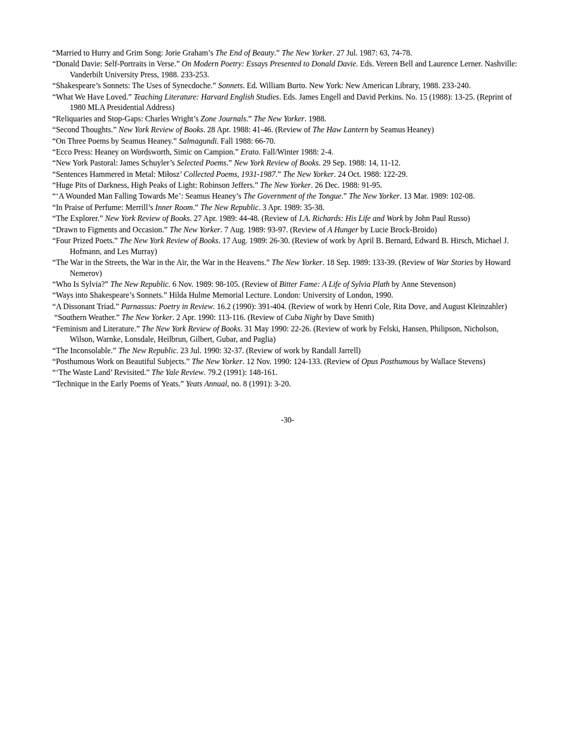“Married to Hurry and Grim Song: Jorie Graham’s The End of Beauty.” The New Yorker. 27 Jul. 1987: 63, 74-78.
“Donald Davie: Self-Portraits in Verse.” On Modern Poetry: Essays Presented to Donald Davie. Eds. Vereen Bell and Laurence Lerner. Nashville: Vanderbilt University Press, 1988. 233-253.
“Shakespeare’s Sonnets: The Uses of Synecdoche.” Sonnets. Ed. William Burto. New York: New American Library, 1988. 233-240.
“What We Have Loved.” Teaching Literature: Harvard English Studies. Eds. James Engell and David Perkins. No. 15 (1988): 13-25. (Reprint of 1980 MLA Presidential Address)
“Reliquaries and Stop-Gaps: Charles Wright’s Zone Journals.” The New Yorker. 1988.
“Second Thoughts.” New York Review of Books. 28 Apr. 1988: 41-46. (Review of The Haw Lantern by Seamus Heaney)
“On Three Poems by Seamus Heaney.” Salmagundi. Fall 1988: 66-70.
“Ecco Press: Heaney on Wordsworth, Simic on Campion.” Erato. Fall/Winter 1988: 2-4.
“New York Pastoral: James Schuyler’s Selected Poems.” New York Review of Books. 29 Sep. 1988: 14, 11-12.
“Sentences Hammered in Metal: Miłosz’ Collected Poems, 1931-1987.” The New Yorker. 24 Oct. 1988: 122-29.
“Huge Pits of Darkness, High Peaks of Light: Robinson Jeffers.” The New Yorker. 26 Dec. 1988: 91-95.
“‘A Wounded Man Falling Towards Me’: Seamus Heaney’s The Government of the Tongue.” The New Yorker. 13 Mar. 1989: 102-08.
“In Praise of Perfume: Merrill’s Inner Room.” The New Republic. 3 Apr. 1989: 35-38.
“The Explorer.” New York Review of Books. 27 Apr. 1989: 44-48. (Review of I.A. Richards: His Life and Work by John Paul Russo)
“Drawn to Figments and Occasion.” The New Yorker. 7 Aug. 1989: 93-97. (Review of A Hunger by Lucie Brock-Broido)
“Four Prized Poets.” The New York Review of Books. 17 Aug. 1989: 26-30. (Review of work by April B. Bernard, Edward B. Hirsch, Michael J. Hofmann, and Les Murray)
“The War in the Streets, the War in the Air, the War in the Heavens.” The New Yorker. 18 Sep. 1989: 133-39. (Review of War Stories by Howard Nemerov)
“Who Is Sylvia?” The New Republic. 6 Nov. 1989: 98-105. (Review of Bitter Fame: A Life of Sylvia Plath by Anne Stevenson)
“Ways into Shakespeare’s Sonnets.” Hilda Hulme Memorial Lecture. London: University of London, 1990.
“A Dissonant Triad.” Parnassus: Poetry in Review. 16.2 (1990): 391-404. (Review of work by Henri Cole, Rita Dove, and August Kleinzahler)
“Southern Weather.” The New Yorker. 2 Apr. 1990: 113-116. (Review of Cuba Night by Dave Smith)
“Feminism and Literature.” The New York Review of Books. 31 May 1990: 22-26. (Review of work by Felski, Hansen, Philipson, Nicholson, Wilson, Warnke, Lonsdale, Heilbrun, Gilbert, Gubar, and Paglia)
“The Inconsolable.” The New Republic. 23 Jul. 1990: 32-37. (Review of work by Randall Jarrell)
“Posthumous Work on Beautiful Subjects.” The New Yorker. 12 Nov. 1990: 124-133. (Review of Opus Posthumous by Wallace Stevens)
“‘The Waste Land’ Revisited.” The Yale Review. 79.2 (1991): 148-161.
“Technique in the Early Poems of Yeats.” Yeats Annual, no. 8 (1991): 3-20.
-30-